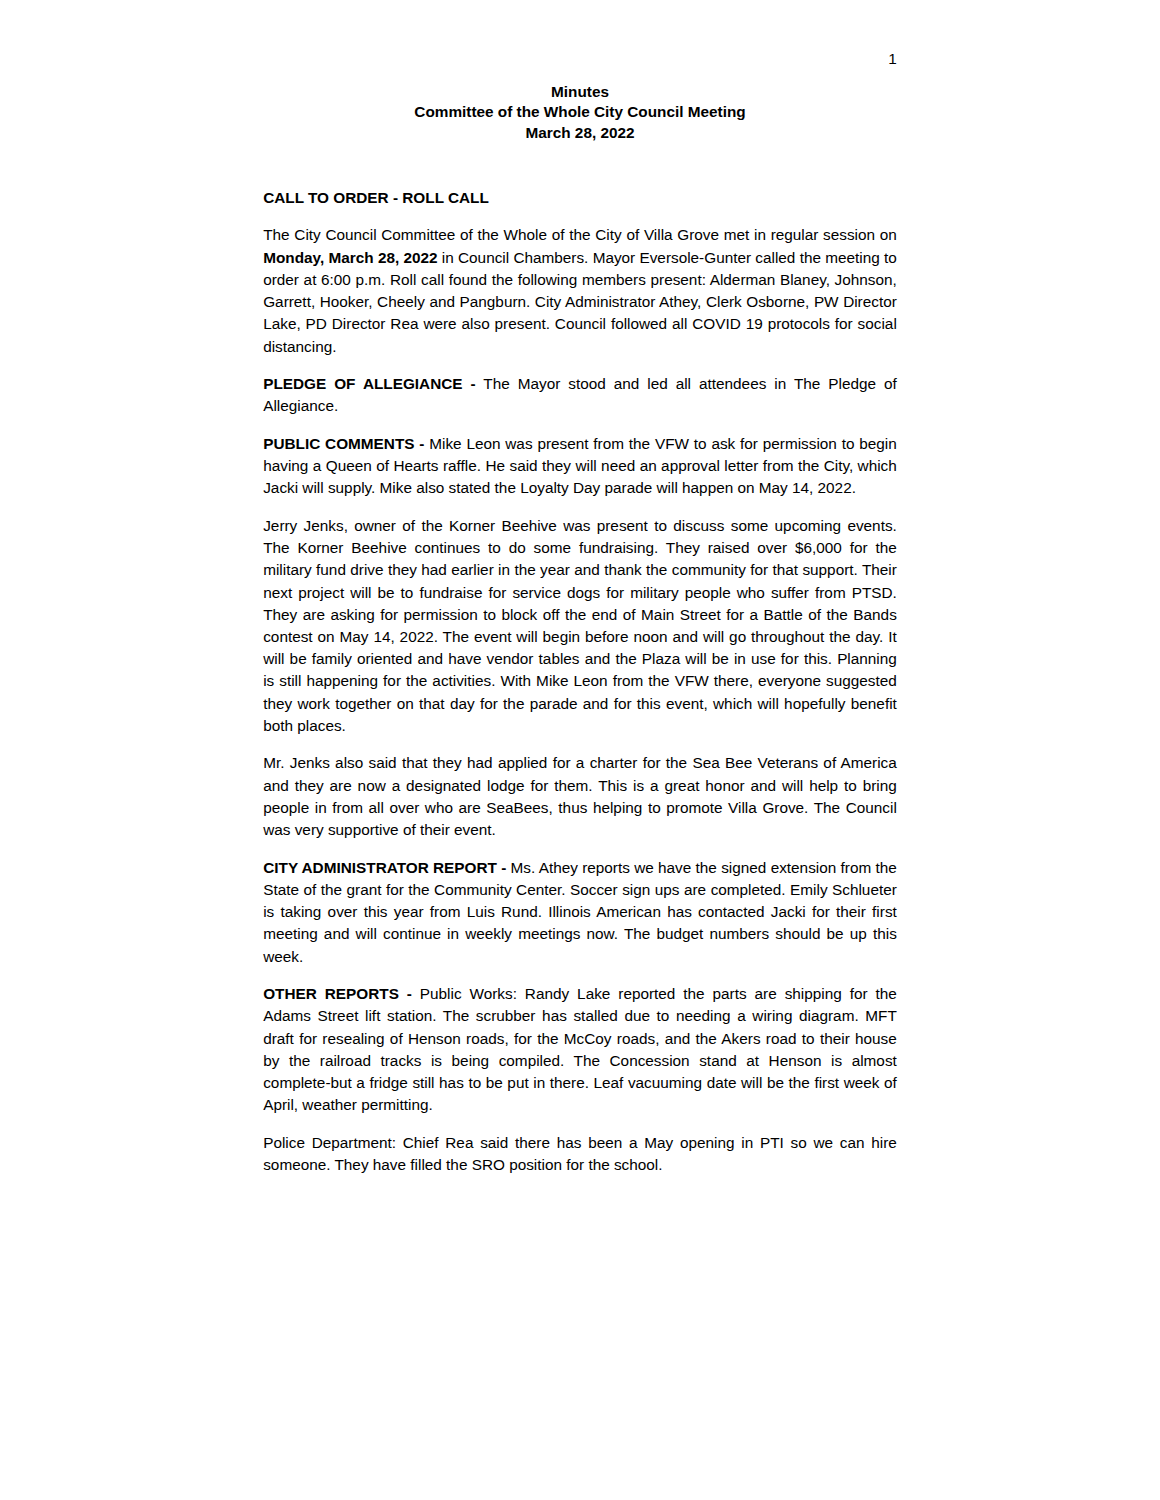1
Minutes
Committee of the Whole City Council Meeting
March 28, 2022
CALL TO ORDER - ROLL CALL
The City Council Committee of the Whole of the City of Villa Grove met in regular session on Monday, March 28, 2022 in Council Chambers. Mayor Eversole-Gunter called the meeting to order at 6:00 p.m. Roll call found the following members present: Alderman Blaney, Johnson, Garrett, Hooker, Cheely and Pangburn. City Administrator Athey, Clerk Osborne, PW Director Lake, PD Director Rea were also present. Council followed all COVID 19 protocols for social distancing.
PLEDGE OF ALLEGIANCE - The Mayor stood and led all attendees in The Pledge of Allegiance.
PUBLIC COMMENTS - Mike Leon was present from the VFW to ask for permission to begin having a Queen of Hearts raffle. He said they will need an approval letter from the City, which Jacki will supply. Mike also stated the Loyalty Day parade will happen on May 14, 2022.
Jerry Jenks, owner of the Korner Beehive was present to discuss some upcoming events. The Korner Beehive continues to do some fundraising. They raised over $6,000 for the military fund drive they had earlier in the year and thank the community for that support. Their next project will be to fundraise for service dogs for military people who suffer from PTSD. They are asking for permission to block off the end of Main Street for a Battle of the Bands contest on May 14, 2022. The event will begin before noon and will go throughout the day. It will be family oriented and have vendor tables and the Plaza will be in use for this. Planning is still happening for the activities. With Mike Leon from the VFW there, everyone suggested they work together on that day for the parade and for this event, which will hopefully benefit both places.
Mr. Jenks also said that they had applied for a charter for the Sea Bee Veterans of America and they are now a designated lodge for them. This is a great honor and will help to bring people in from all over who are SeaBees, thus helping to promote Villa Grove. The Council was very supportive of their event.
CITY ADMINISTRATOR REPORT - Ms. Athey reports we have the signed extension from the State of the grant for the Community Center. Soccer sign ups are completed. Emily Schlueter is taking over this year from Luis Rund. Illinois American has contacted Jacki for their first meeting and will continue in weekly meetings now. The budget numbers should be up this week.
OTHER REPORTS - Public Works: Randy Lake reported the parts are shipping for the Adams Street lift station. The scrubber has stalled due to needing a wiring diagram. MFT draft for resealing of Henson roads, for the McCoy roads, and the Akers road to their house by the railroad tracks is being compiled. The Concession stand at Henson is almost complete-but a fridge still has to be put in there. Leaf vacuuming date will be the first week of April, weather permitting.
Police Department: Chief Rea said there has been a May opening in PTI so we can hire someone. They have filled the SRO position for the school.